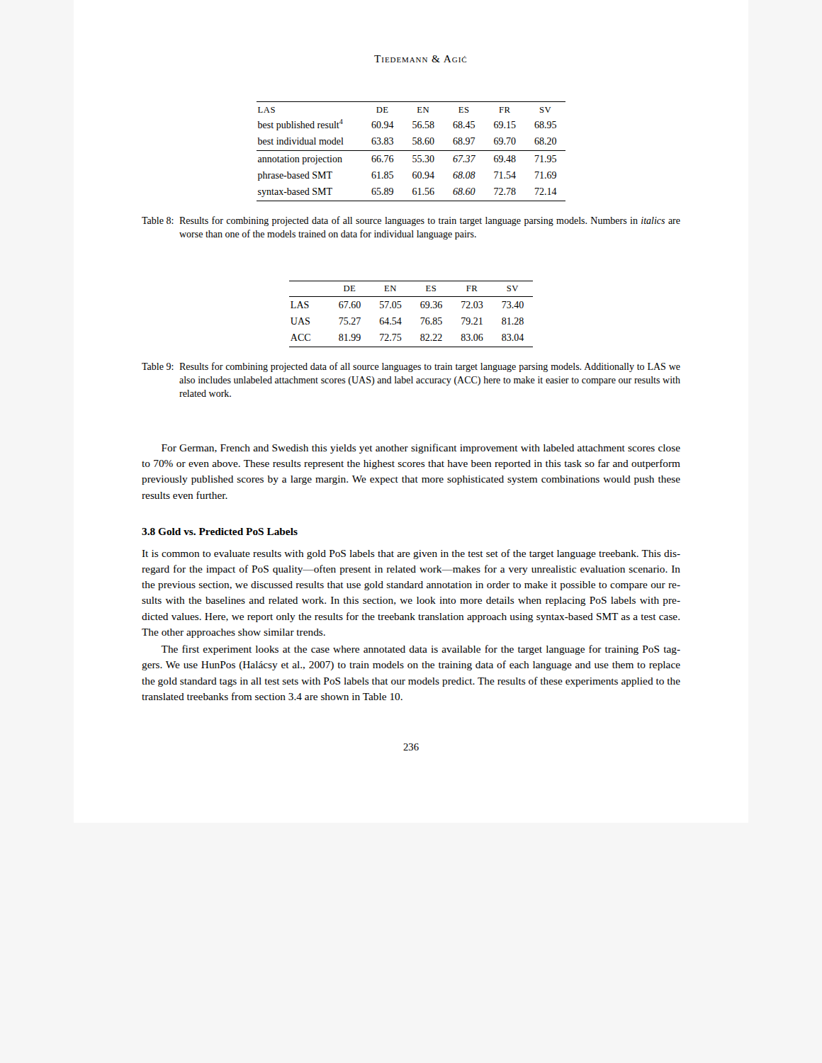Tiedemann & Agić
| LAS | DE | EN | ES | FR | SV |
| --- | --- | --- | --- | --- | --- |
| best published result 4 | 60.94 | 56.58 | 68.45 | 69.15 | 68.95 |
| best individual model | 63.83 | 58.60 | 68.97 | 69.70 | 68.20 |
| annotation projection | 66.76 | 55.30 | 67.37 | 69.48 | 71.95 |
| phrase-based SMT | 61.85 | 60.94 | 68.08 | 71.54 | 71.69 |
| syntax-based SMT | 65.89 | 61.56 | 68.60 | 72.78 | 72.14 |
Table 8: Results for combining projected data of all source languages to train target language parsing models. Numbers in italics are worse than one of the models trained on data for individual language pairs.
| | DE | EN | ES | FR | SV |
| --- | --- | --- | --- | --- | --- |
| LAS | 67.60 | 57.05 | 69.36 | 72.03 | 73.40 |
| UAS | 75.27 | 64.54 | 76.85 | 79.21 | 81.28 |
| ACC | 81.99 | 72.75 | 82.22 | 83.06 | 83.04 |
Table 9: Results for combining projected data of all source languages to train target language parsing models. Additionally to LAS we also includes unlabeled attachment scores (UAS) and label accuracy (ACC) here to make it easier to compare our results with related work.
For German, French and Swedish this yields yet another significant improvement with labeled attachment scores close to 70% or even above. These results represent the highest scores that have been reported in this task so far and outperform previously published scores by a large margin. We expect that more sophisticated system combinations would push these results even further.
3.8 Gold vs. Predicted PoS Labels
It is common to evaluate results with gold PoS labels that are given in the test set of the target language treebank. This disregard for the impact of PoS quality—often present in related work—makes for a very unrealistic evaluation scenario. In the previous section, we discussed results that use gold standard annotation in order to make it possible to compare our results with the baselines and related work. In this section, we look into more details when replacing PoS labels with predicted values. Here, we report only the results for the treebank translation approach using syntax-based SMT as a test case. The other approaches show similar trends.
The first experiment looks at the case where annotated data is available for the target language for training PoS taggers. We use HunPos (Halácsy et al., 2007) to train models on the training data of each language and use them to replace the gold standard tags in all test sets with PoS labels that our models predict. The results of these experiments applied to the translated treebanks from section 3.4 are shown in Table 10.
236